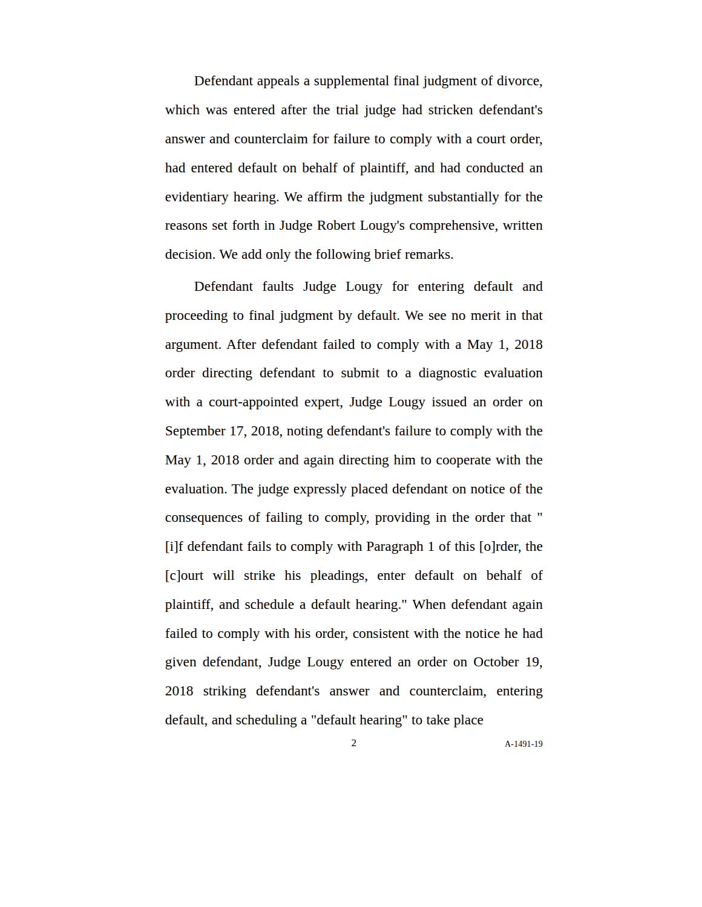Defendant appeals a supplemental final judgment of divorce, which was entered after the trial judge had stricken defendant's answer and counterclaim for failure to comply with a court order, had entered default on behalf of plaintiff, and had conducted an evidentiary hearing. We affirm the judgment substantially for the reasons set forth in Judge Robert Lougy's comprehensive, written decision. We add only the following brief remarks.
Defendant faults Judge Lougy for entering default and proceeding to final judgment by default. We see no merit in that argument. After defendant failed to comply with a May 1, 2018 order directing defendant to submit to a diagnostic evaluation with a court-appointed expert, Judge Lougy issued an order on September 17, 2018, noting defendant's failure to comply with the May 1, 2018 order and again directing him to cooperate with the evaluation. The judge expressly placed defendant on notice of the consequences of failing to comply, providing in the order that "[i]f defendant fails to comply with Paragraph 1 of this [o]rder, the [c]ourt will strike his pleadings, enter default on behalf of plaintiff, and schedule a default hearing." When defendant again failed to comply with his order, consistent with the notice he had given defendant, Judge Lougy entered an order on October 19, 2018 striking defendant's answer and counterclaim, entering default, and scheduling a "default hearing" to take place
2
A-1491-19